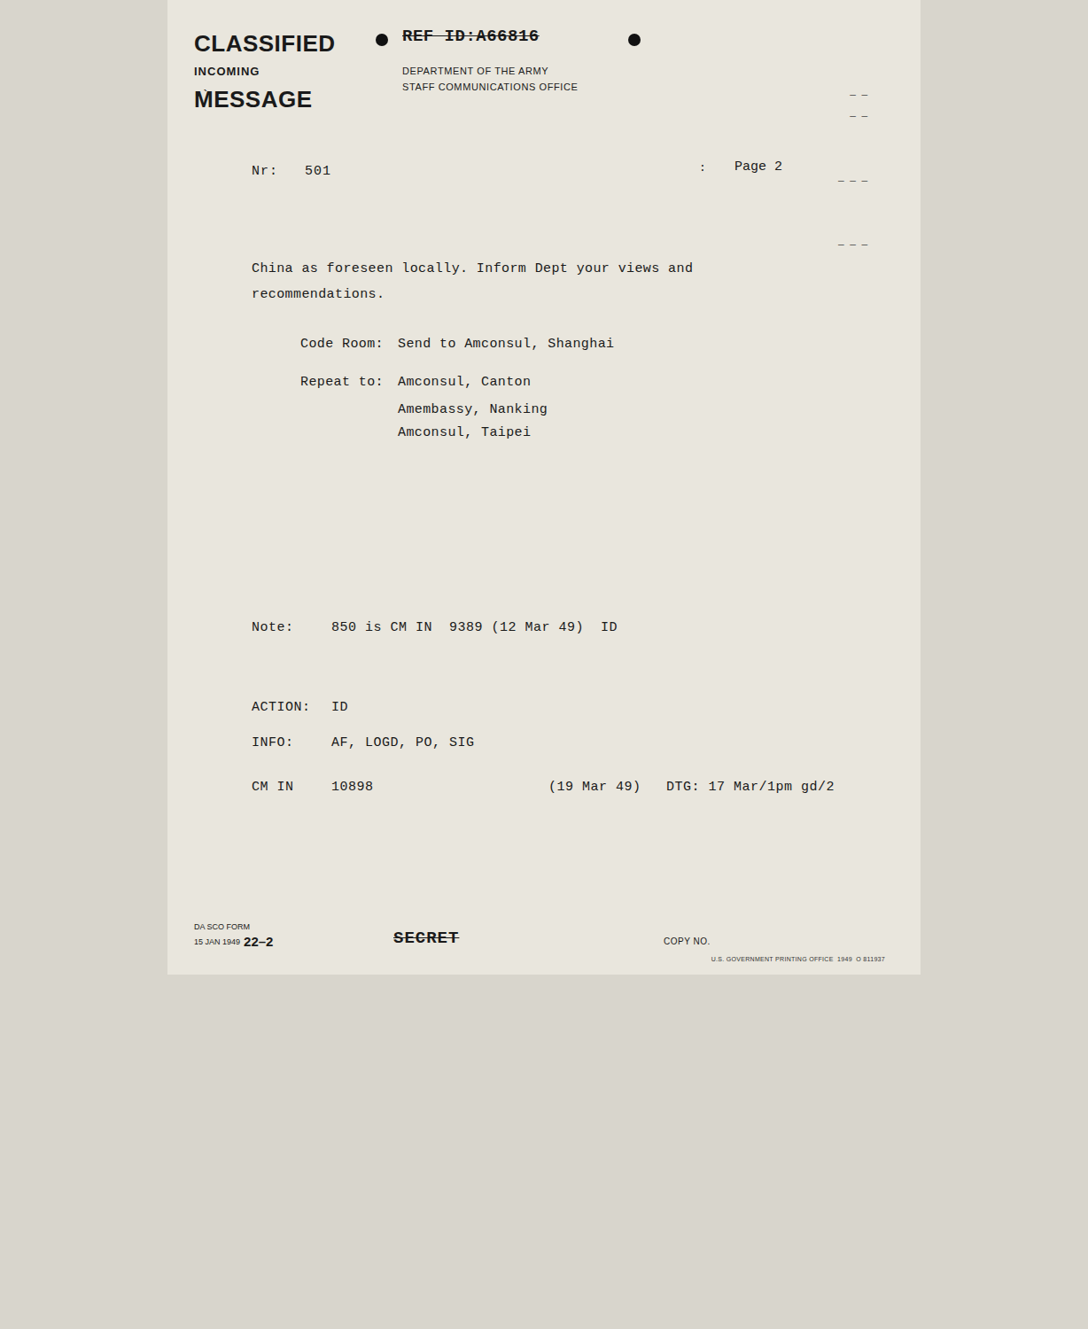CLASSIFIED
INCOMING
MESSAGE
•`
REF ID:A66816
DEPARTMENT OF THE ARMY
STAFF COMMUNICATIONS OFFICE
Nr: 501
:
Page 2
China as foreseen locally. Inform Dept your views and recommendations.
Code Room: Send to Amconsul, Shanghai
Repeat to: Amconsul, Canton
Amembassy, Nanking
Amconsul, Taipei
Note: 850 is CM IN 9389 (12 Mar 49) ID
ACTION: ID
INFO: AF, LOGD, PO, SIG
CM IN10898
(19 Mar 49) DTG: 17 Mar/1pm gd/2
DA SCO FORM
15 JAN 194922–2
SECRET
COPY NO.
U.S. GOVERNMENT PRINTING OFFICE 1949 O 811937
— —
— —
— — —
— — —